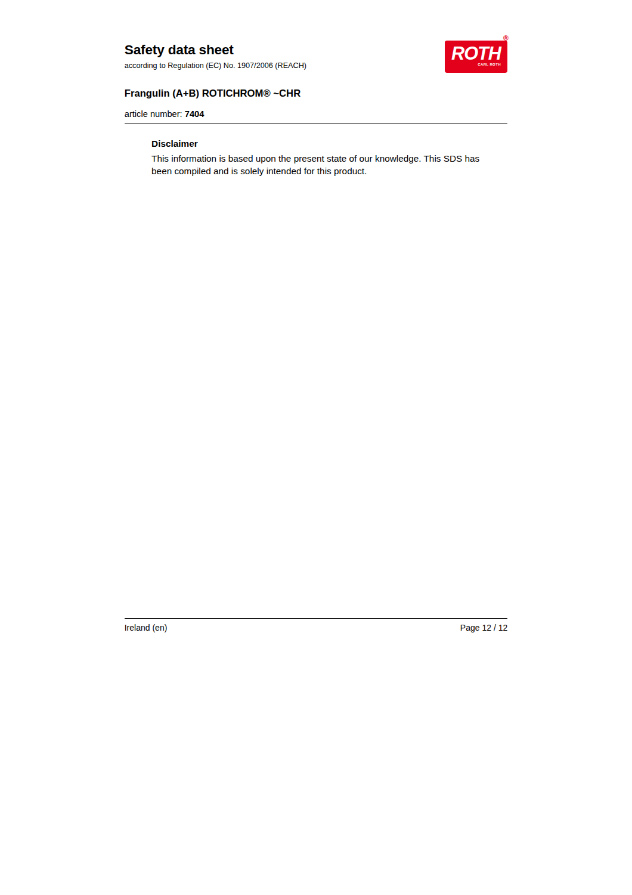® ROTH Carl Roth
Safety data sheet
according to Regulation (EC) No. 1907/2006 (REACH)
Frangulin (A+B) ROTICHROM® ~CHR
article number: 7404
Disclaimer
This information is based upon the present state of our knowledge. This SDS has been compiled and is solely intended for this product.
Ireland (en)
Page 12 / 12